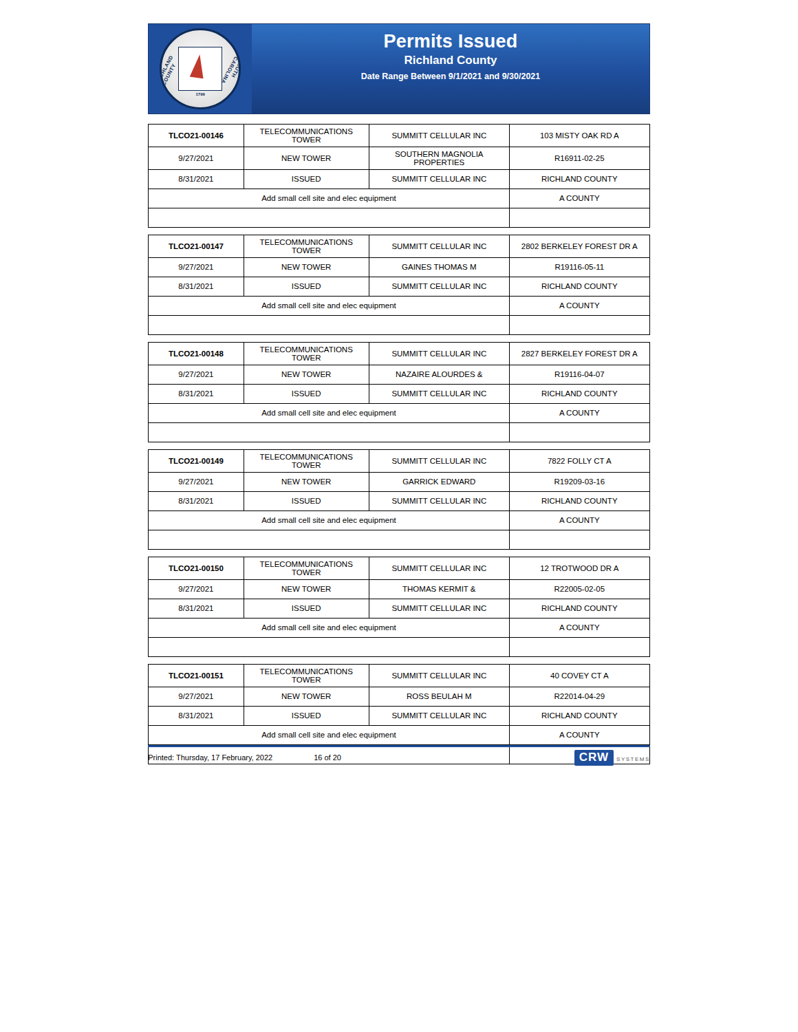RICHLAND COUNTY SOUTH CAROLINA
1799
Permits Issued
Richland County
Date Range Between 9/1/2021 and 9/30/2021
| TLCO21-00146 | TELECOMMUNICATIONS TOWER | SUMMITT CELLULAR INC | 103 MISTY OAK RD A |
| 9/27/2021 | NEW TOWER | SOUTHERN MAGNOLIA PROPERTIES | R16911-02-25 |
| 8/31/2021 | ISSUED | SUMMITT CELLULAR INC | RICHLAND COUNTY |
| Add small cell site and elec equipment | A COUNTY |
| TLCO21-00147 | TELECOMMUNICATIONS TOWER | SUMMITT CELLULAR INC | 2802 BERKELEY FOREST DR A |
| 9/27/2021 | NEW TOWER | GAINES THOMAS M | R19116-05-11 |
| 8/31/2021 | ISSUED | SUMMITT CELLULAR INC | RICHLAND COUNTY |
| Add small cell site and elec equipment | A COUNTY |
| TLCO21-00148 | TELECOMMUNICATIONS TOWER | SUMMITT CELLULAR INC | 2827 BERKELEY FOREST DR A |
| 9/27/2021 | NEW TOWER | NAZAIRE ALOURDES & | R19116-04-07 |
| 8/31/2021 | ISSUED | SUMMITT CELLULAR INC | RICHLAND COUNTY |
| Add small cell site and elec equipment | A COUNTY |
| TLCO21-00149 | TELECOMMUNICATIONS TOWER | SUMMITT CELLULAR INC | 7822 FOLLY CT A |
| 9/27/2021 | NEW TOWER | GARRICK EDWARD | R19209-03-16 |
| 8/31/2021 | ISSUED | SUMMITT CELLULAR INC | RICHLAND COUNTY |
| Add small cell site and elec equipment | A COUNTY |
| TLCO21-00150 | TELECOMMUNICATIONS TOWER | SUMMITT CELLULAR INC | 12 TROTWOOD DR A |
| 9/27/2021 | NEW TOWER | THOMAS KERMIT & | R22005-02-05 |
| 8/31/2021 | ISSUED | SUMMITT CELLULAR INC | RICHLAND COUNTY |
| Add small cell site and elec equipment | A COUNTY |
| TLCO21-00151 | TELECOMMUNICATIONS TOWER | SUMMITT CELLULAR INC | 40 COVEY CT A |
| 9/27/2021 | NEW TOWER | ROSS BEULAH M | R22014-04-29 |
| 8/31/2021 | ISSUED | SUMMITT CELLULAR INC | RICHLAND COUNTY |
| Add small cell site and elec equipment | A COUNTY |
Printed: Thursday, 17 February, 2022
16 of 20
CRW SYSTEMS